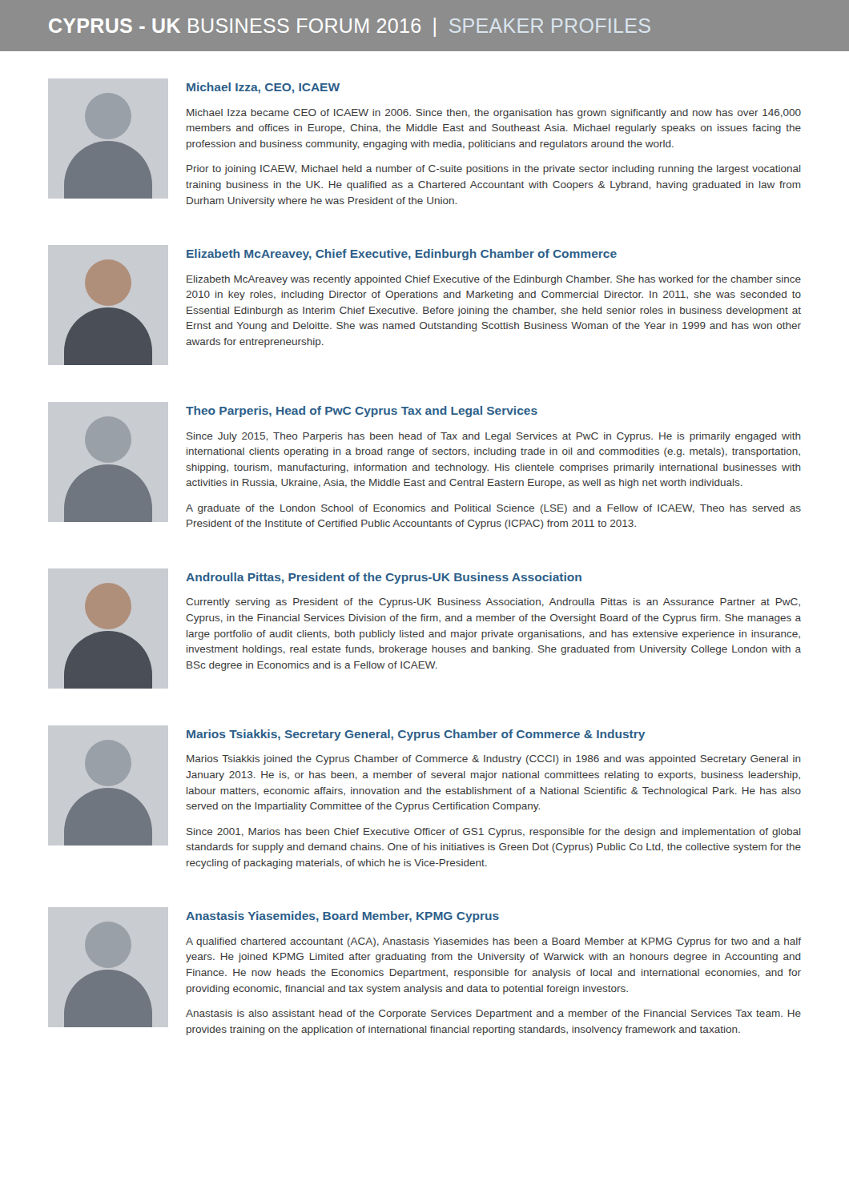CYPRUS - UK BUSINESS FORUM 2016 | SPEAKER PROFILES
Michael Izza, CEO, ICAEW
Michael Izza became CEO of ICAEW in 2006. Since then, the organisation has grown significantly and now has over 146,000 members and offices in Europe, China, the Middle East and Southeast Asia. Michael regularly speaks on issues facing the profession and business community, engaging with media, politicians and regulators around the world.
Prior to joining ICAEW, Michael held a number of C-suite positions in the private sector including running the largest vocational training business in the UK. He qualified as a Chartered Accountant with Coopers & Lybrand, having graduated in law from Durham University where he was President of the Union.
Elizabeth McAreavey, Chief Executive, Edinburgh Chamber of Commerce
Elizabeth McAreavey was recently appointed Chief Executive of the Edinburgh Chamber. She has worked for the chamber since 2010 in key roles, including Director of Operations and Marketing and Commercial Director. In 2011, she was seconded to Essential Edinburgh as Interim Chief Executive. Before joining the chamber, she held senior roles in business development at Ernst and Young and Deloitte. She was named Outstanding Scottish Business Woman of the Year in 1999 and has won other awards for entrepreneurship.
Theo Parperis, Head of PwC Cyprus Tax and Legal Services
Since July 2015, Theo Parperis has been head of Tax and Legal Services at PwC in Cyprus. He is primarily engaged with international clients operating in a broad range of sectors, including trade in oil and commodities (e.g. metals), transportation, shipping, tourism, manufacturing, information and technology. His clientele comprises primarily international businesses with activities in Russia, Ukraine, Asia, the Middle East and Central Eastern Europe, as well as high net worth individuals.
A graduate of the London School of Economics and Political Science (LSE) and a Fellow of ICAEW, Theo has served as President of the Institute of Certified Public Accountants of Cyprus (ICPAC) from 2011 to 2013.
Androulla Pittas, President of the Cyprus-UK Business Association
Currently serving as President of the Cyprus-UK Business Association, Androulla Pittas is an Assurance Partner at PwC, Cyprus, in the Financial Services Division of the firm, and a member of the Oversight Board of the Cyprus firm. She manages a large portfolio of audit clients, both publicly listed and major private organisations, and has extensive experience in insurance, investment holdings, real estate funds, brokerage houses and banking. She graduated from University College London with a BSc degree in Economics and is a Fellow of ICAEW.
Marios Tsiakkis, Secretary General, Cyprus Chamber of Commerce & Industry
Marios Tsiakkis joined the Cyprus Chamber of Commerce & Industry (CCCI) in 1986 and was appointed Secretary General in January 2013. He is, or has been, a member of several major national committees relating to exports, business leadership, labour matters, economic affairs, innovation and the establishment of a National Scientific & Technological Park. He has also served on the Impartiality Committee of the Cyprus Certification Company.
Since 2001, Marios has been Chief Executive Officer of GS1 Cyprus, responsible for the design and implementation of global standards for supply and demand chains. One of his initiatives is Green Dot (Cyprus) Public Co Ltd, the collective system for the recycling of packaging materials, of which he is Vice-President.
Anastasis Yiasemides, Board Member, KPMG Cyprus
A qualified chartered accountant (ACA), Anastasis Yiasemides has been a Board Member at KPMG Cyprus for two and a half years. He joined KPMG Limited after graduating from the University of Warwick with an honours degree in Accounting and Finance. He now heads the Economics Department, responsible for analysis of local and international economies, and for providing economic, financial and tax system analysis and data to potential foreign investors.
Anastasis is also assistant head of the Corporate Services Department and a member of the Financial Services Tax team. He provides training on the application of international financial reporting standards, insolvency framework and taxation.